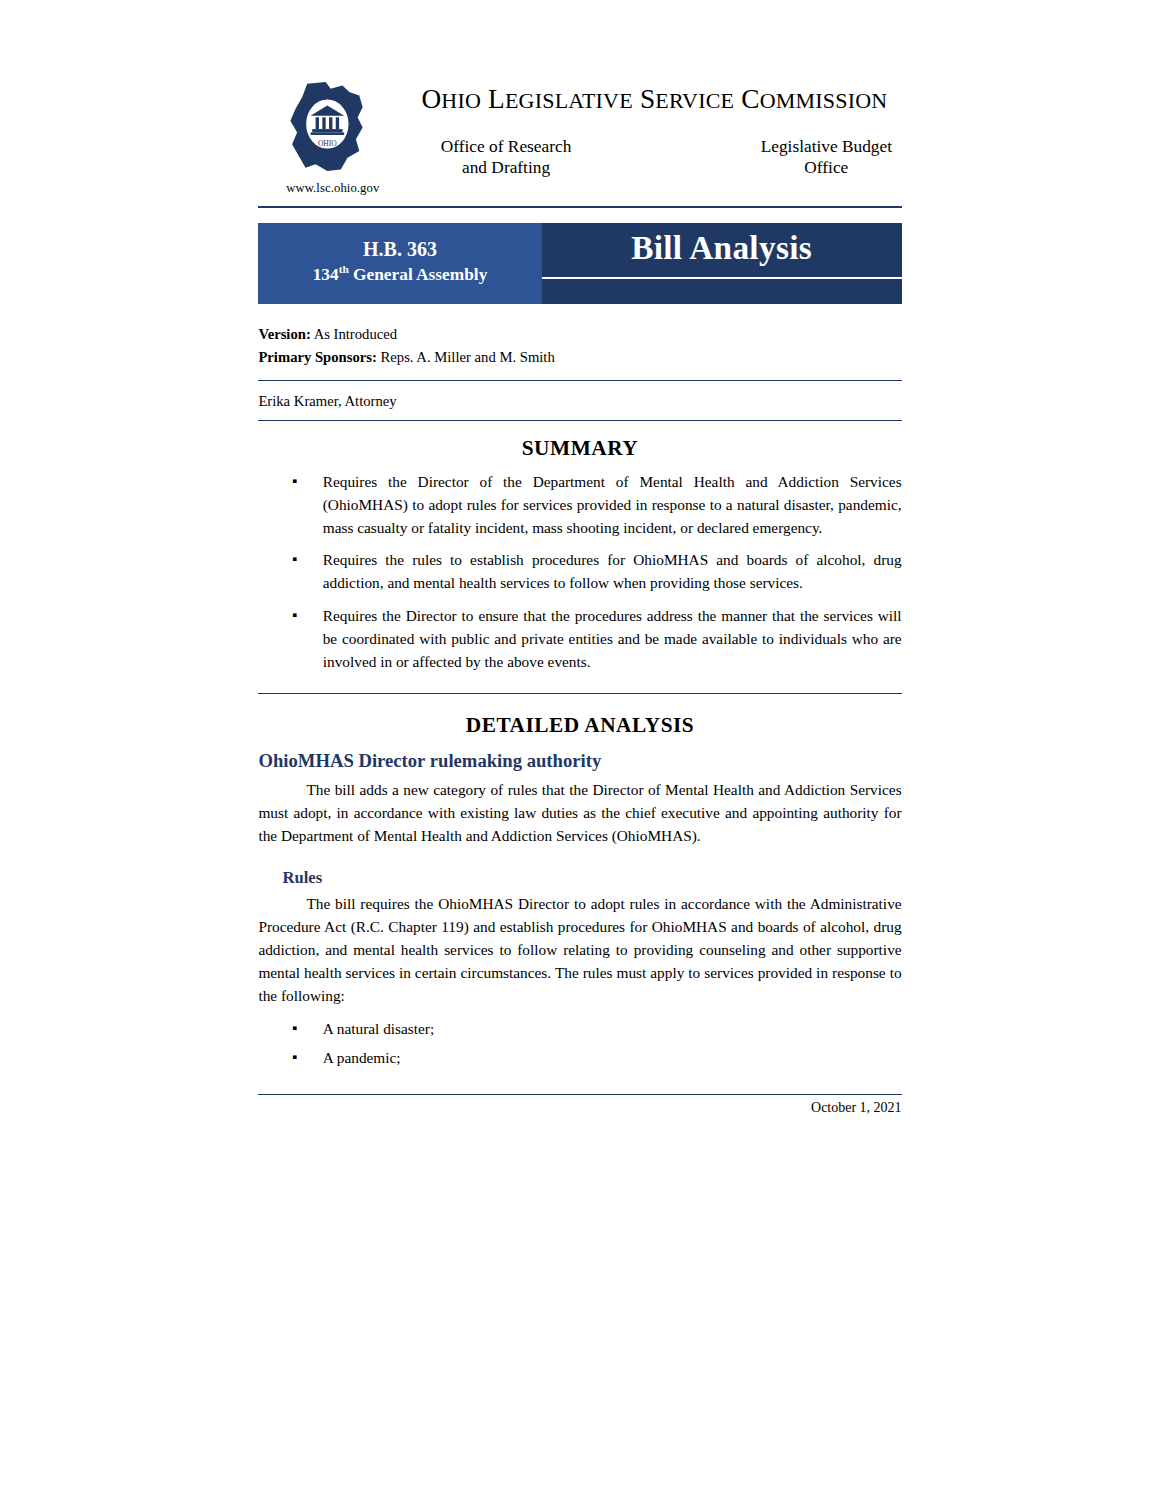OHIO
www.lsc.ohio.gov
OHIO LEGISLATIVE SERVICE COMMISSION
Office of Research
and Drafting
Legislative Budget
Office
H.B. 363
134th General Assembly
Bill Analysis
Version: As Introduced
Primary Sponsors: Reps. A. Miller and M. Smith
Erika Kramer, Attorney
SUMMARY
Requires the Director of the Department of Mental Health and Addiction Services (OhioMHAS) to adopt rules for services provided in response to a natural disaster, pandemic, mass casualty or fatality incident, mass shooting incident, or declared emergency.
Requires the rules to establish procedures for OhioMHAS and boards of alcohol, drug addiction, and mental health services to follow when providing those services.
Requires the Director to ensure that the procedures address the manner that the services will be coordinated with public and private entities and be made available to individuals who are involved in or affected by the above events.
DETAILED ANALYSIS
OhioMHAS Director rulemaking authority
The bill adds a new category of rules that the Director of Mental Health and Addiction Services must adopt, in accordance with existing law duties as the chief executive and appointing authority for the Department of Mental Health and Addiction Services (OhioMHAS).
Rules
The bill requires the OhioMHAS Director to adopt rules in accordance with the Administrative Procedure Act (R.C. Chapter 119) and establish procedures for OhioMHAS and boards of alcohol, drug addiction, and mental health services to follow relating to providing counseling and other supportive mental health services in certain circumstances. The rules must apply to services provided in response to the following:
A natural disaster;
A pandemic;
October 1, 2021